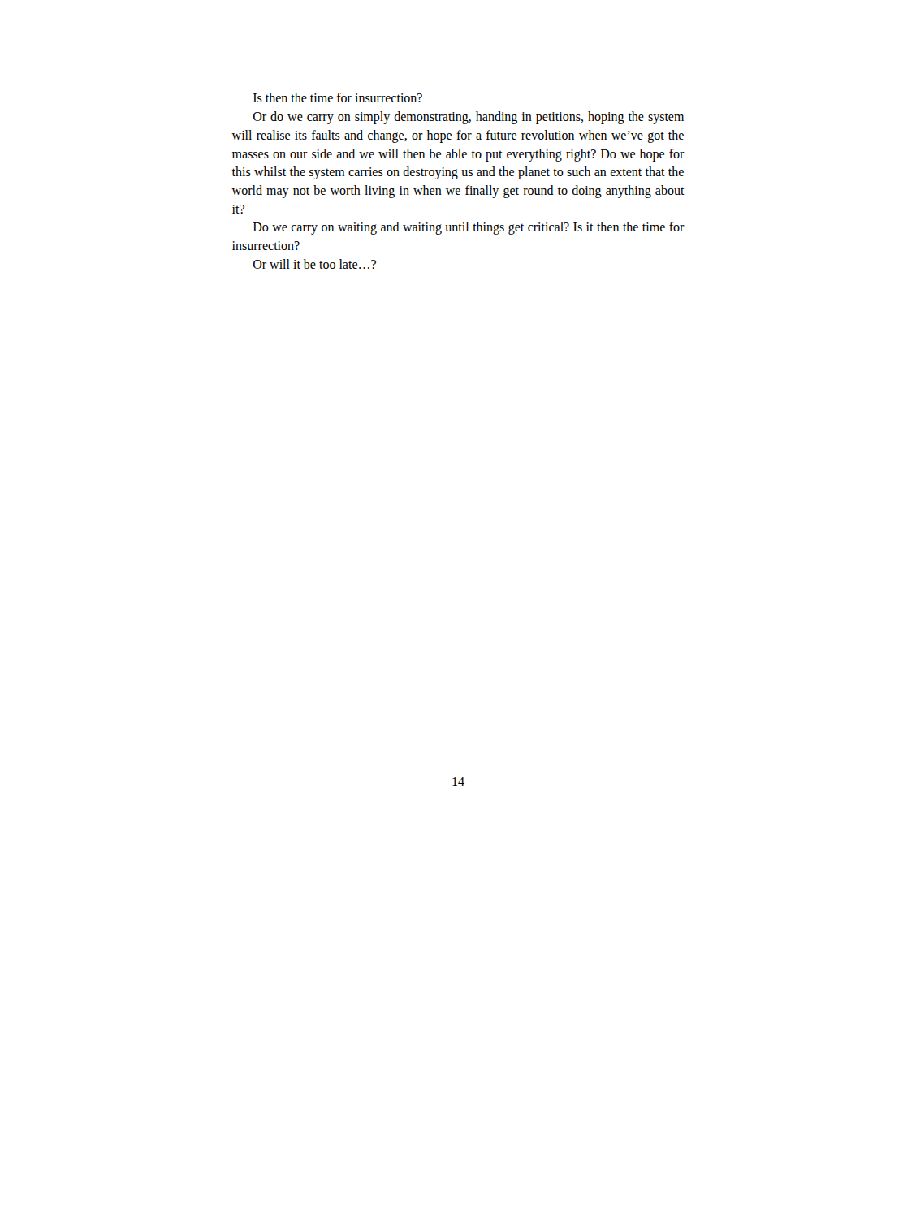Is then the time for insurrection?
Or do we carry on simply demonstrating, handing in petitions, hoping the system will realise its faults and change, or hope for a future revolution when we’ve got the masses on our side and we will then be able to put everything right? Do we hope for this whilst the system carries on destroying us and the planet to such an extent that the world may not be worth living in when we finally get round to doing anything about it?
Do we carry on waiting and waiting until things get critical? Is it then the time for insurrection?
Or will it be too late…?
14